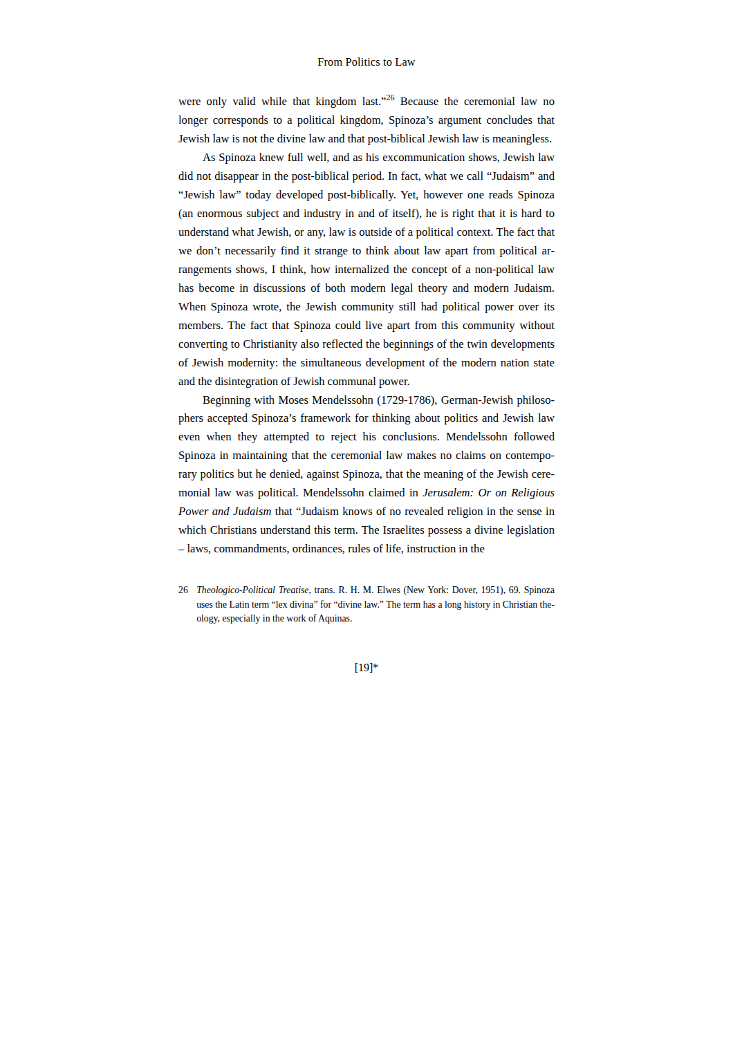From Politics to Law
were only valid while that kingdom last.”26 Because the ceremonial law no longer corresponds to a political kingdom, Spinoza’s argument concludes that Jewish law is not the divine law and that post-biblical Jewish law is meaningless.
As Spinoza knew full well, and as his excommunication shows, Jewish law did not disappear in the post-biblical period. In fact, what we call “Judaism” and “Jewish law” today developed post-biblically. Yet, however one reads Spinoza (an enormous subject and industry in and of itself), he is right that it is hard to understand what Jewish, or any, law is outside of a political context. The fact that we don’t necessarily find it strange to think about law apart from political arrangements shows, I think, how internalized the concept of a non-political law has become in discussions of both modern legal theory and modern Judaism. When Spinoza wrote, the Jewish community still had political power over its members. The fact that Spinoza could live apart from this community without converting to Christianity also reflected the beginnings of the twin developments of Jewish modernity: the simultaneous development of the modern nation state and the disintegration of Jewish communal power.
Beginning with Moses Mendelssohn (1729-1786), German-Jewish philosophers accepted Spinoza’s framework for thinking about politics and Jewish law even when they attempted to reject his conclusions. Mendelssohn followed Spinoza in maintaining that the ceremonial law makes no claims on contemporary politics but he denied, against Spinoza, that the meaning of the Jewish ceremonial law was political. Mendelssohn claimed in Jerusalem: Or on Religious Power and Judaism that “Judaism knows of no revealed religion in the sense in which Christians understand this term. The Israelites possess a divine legislation – laws, commandments, ordinances, rules of life, instruction in the
26
Theologico-Political Treatise, trans. R. H. M. Elwes (New York: Dover, 1951), 69. Spinoza uses the Latin term “lex divina” for “divine law.” The term has a long history in Christian theology, especially in the work of Aquinas.
[19]*